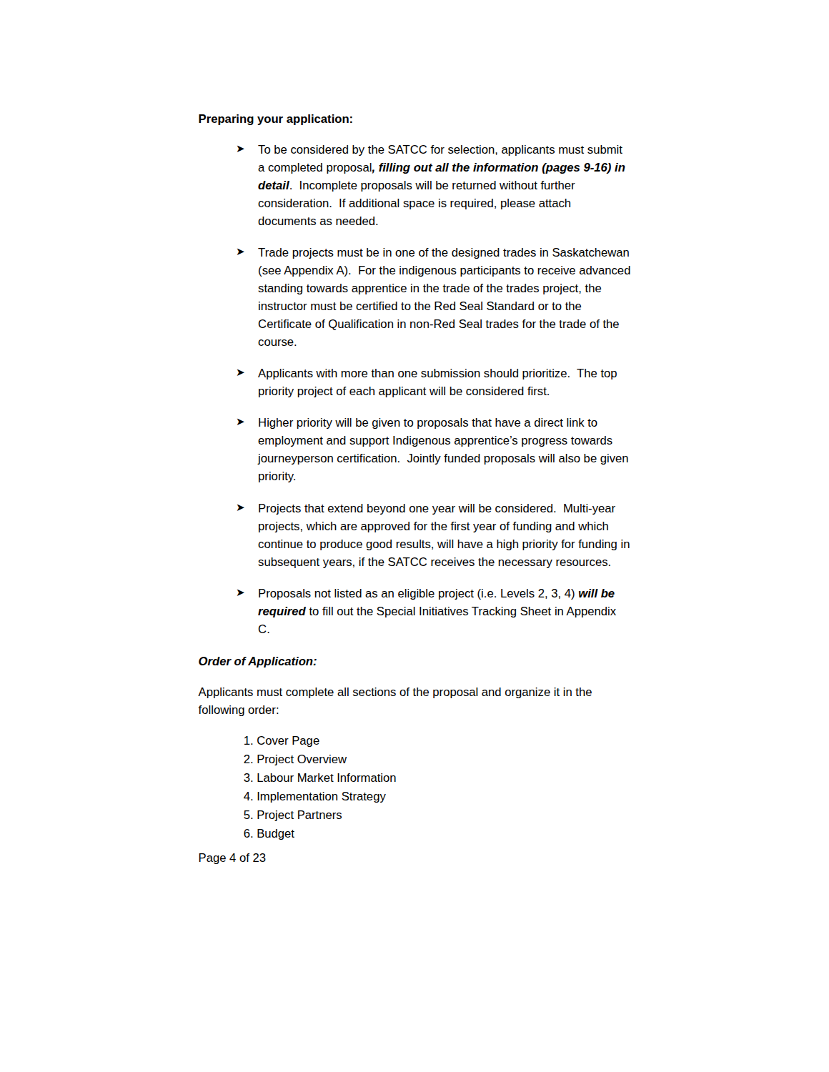Preparing your application:
To be considered by the SATCC for selection, applicants must submit a completed proposal, filling out all the information (pages 9-16) in detail. Incomplete proposals will be returned without further consideration. If additional space is required, please attach documents as needed.
Trade projects must be in one of the designed trades in Saskatchewan (see Appendix A). For the indigenous participants to receive advanced standing towards apprentice in the trade of the trades project, the instructor must be certified to the Red Seal Standard or to the Certificate of Qualification in non-Red Seal trades for the trade of the course.
Applicants with more than one submission should prioritize. The top priority project of each applicant will be considered first.
Higher priority will be given to proposals that have a direct link to employment and support Indigenous apprentice’s progress towards journeyperson certification. Jointly funded proposals will also be given priority.
Projects that extend beyond one year will be considered. Multi-year projects, which are approved for the first year of funding and which continue to produce good results, will have a high priority for funding in subsequent years, if the SATCC receives the necessary resources.
Proposals not listed as an eligible project (i.e. Levels 2, 3, 4) will be required to fill out the Special Initiatives Tracking Sheet in Appendix C.
Order of Application:
Applicants must complete all sections of the proposal and organize it in the following order:
Cover Page
Project Overview
Labour Market Information
Implementation Strategy
Project Partners
Budget
Page 4 of 23